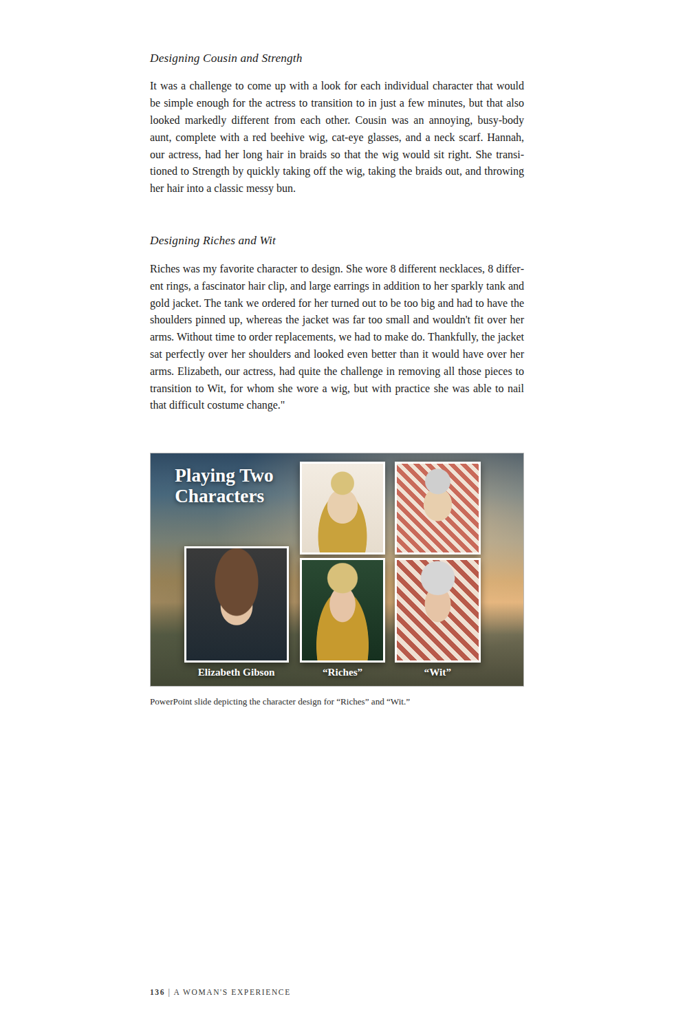Designing Cousin and Strength
It was a challenge to come up with a look for each individual character that would be simple enough for the actress to transition to in just a few minutes, but that also looked markedly different from each other. Cousin was an annoying, busy-body aunt, complete with a red beehive wig, cat-eye glasses, and a neck scarf. Hannah, our actress, had her long hair in braids so that the wig would sit right. She transitioned to Strength by quickly taking off the wig, taking the braids out, and throwing her hair into a classic messy bun.
Designing Riches and Wit
Riches was my favorite character to design. She wore 8 different necklaces, 8 different rings, a fascinator hair clip, and large earrings in addition to her sparkly tank and gold jacket. The tank we ordered for her turned out to be too big and had to have the shoulders pinned up, whereas the jacket was far too small and wouldn't fit over her arms. Without time to order replacements, we had to make do. Thankfully, the jacket sat perfectly over her shoulders and looked even better than it would have over her arms. Elizabeth, our actress, had quite the challenge in removing all those pieces to transition to Wit, for whom she wore a wig, but with practice she was able to nail that difficult costume change."
Playing Two
Characters
Elizabeth Gibson “Riches” “Wit”
PowerPoint slide depicting the character design for “Riches” and “Wit.”
136 | A Woman's Experience